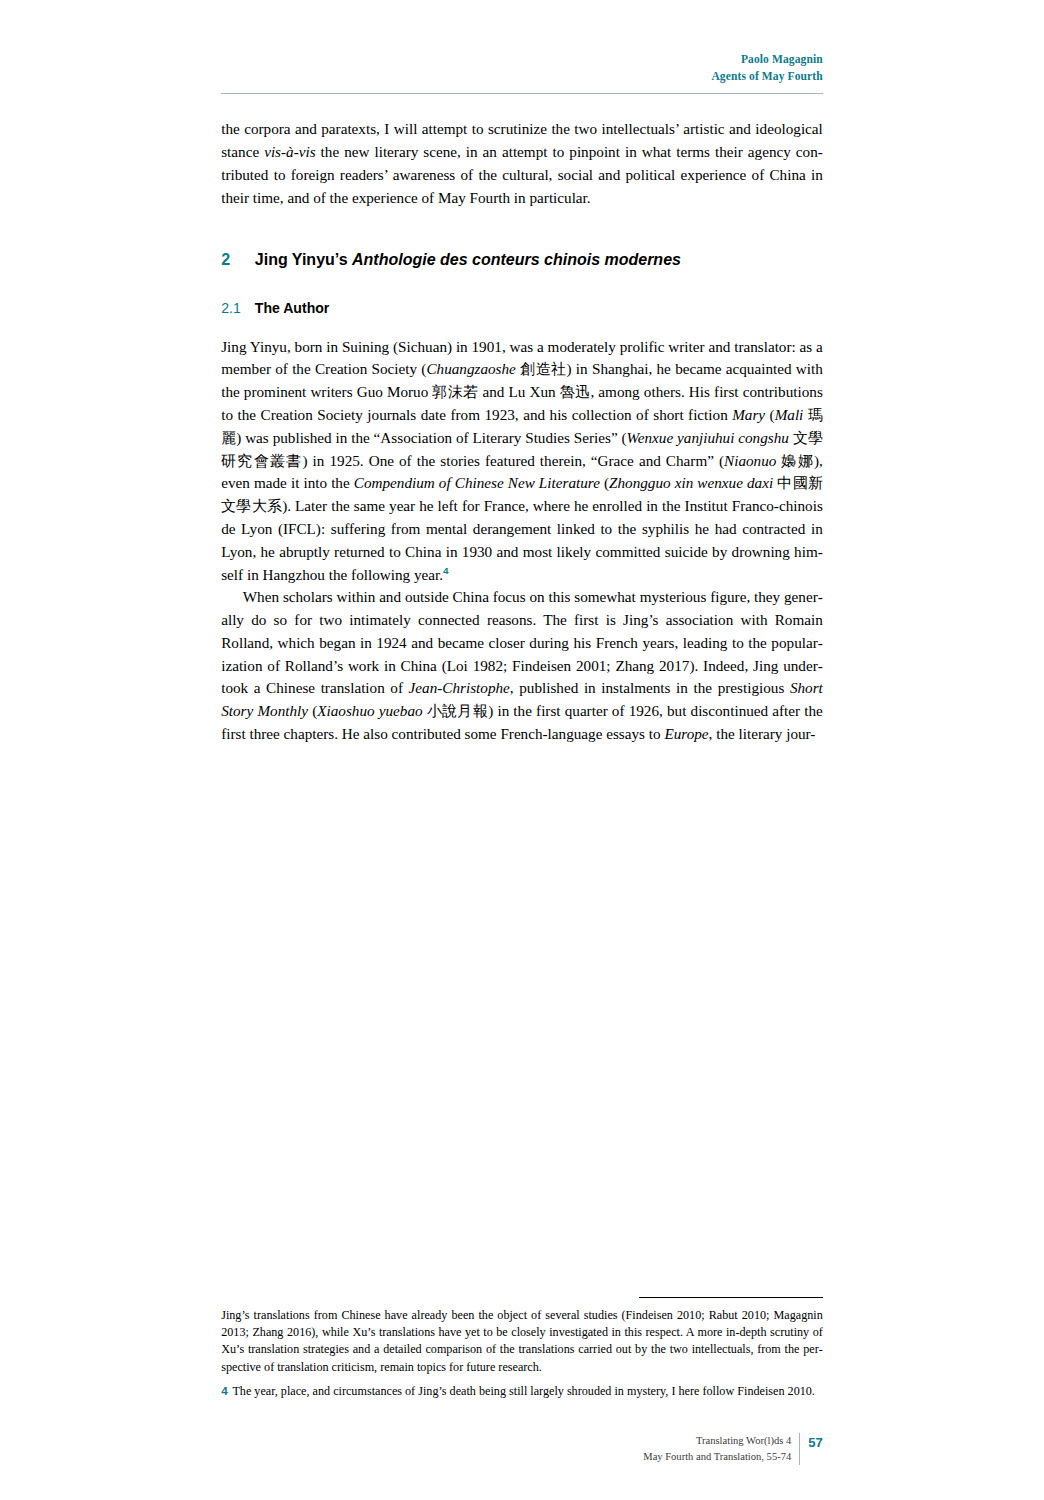Paolo Magagnin
Agents of May Fourth
the corpora and paratexts, I will attempt to scrutinize the two intellectuals’ artistic and ideological stance vis-à-vis the new literary scene, in an attempt to pinpoint in what terms their agency contributed to foreign readers’ awareness of the cultural, social and political experience of China in their time, and of the experience of May Fourth in particular.
2 Jing Yinyu’s Anthologie des conteurs chinois modernes
2.1 The Author
Jing Yinyu, born in Suining (Sichuan) in 1901, was a moderately prolific writer and translator: as a member of the Creation Society (Chuangzaoshe 創造社) in Shanghai, he became acquainted with the prominent writers Guo Moruo 郭沫若 and Lu Xun 魯迅, among others. His first contributions to the Creation Society journals date from 1923, and his collection of short fiction Mary (Mali 瑪麗) was published in the “Association of Literary Studies Series” (Wenxue yanjiuhui congshu 文學研究會叢書) in 1925. One of the stories featured therein, “Grace and Charm” (Niaonuo 嬝娜), even made it into the Compendium of Chinese New Literature (Zhongguo xin wenxue daxi 中國新文學大系). Later the same year he left for France, where he enrolled in the Institut Franco-chinois de Lyon (IFCL): suffering from mental derangement linked to the syphilis he had contracted in Lyon, he abruptly returned to China in 1930 and most likely committed suicide by drowning himself in Hangzhou the following year.4
When scholars within and outside China focus on this somewhat mysterious figure, they generally do so for two intimately connected reasons. The first is Jing’s association with Romain Rolland, which began in 1924 and became closer during his French years, leading to the popularization of Rolland’s work in China (Loi 1982; Findeisen 2001; Zhang 2017). Indeed, Jing undertook a Chinese translation of Jean-Christophe, published in instalments in the prestigious Short Story Monthly (Xiaoshuo yuebao 小說月報) in the first quarter of 1926, but discontinued after the first three chapters. He also contributed some French-language essays to Europe, the literary jour-
Jing’s translations from Chinese have already been the object of several studies (Findeisen 2010; Rabut 2010; Magagnin 2013; Zhang 2016), while Xu’s translations have yet to be closely investigated in this respect. A more in-depth scrutiny of Xu’s translation strategies and a detailed comparison of the translations carried out by the two intellectuals, from the perspective of translation criticism, remain topics for future research.
4 The year, place, and circumstances of Jing’s death being still largely shrouded in mystery, I here follow Findeisen 2010.
Translating Wor(l)ds 4
May Fourth and Translation, 55-74
57